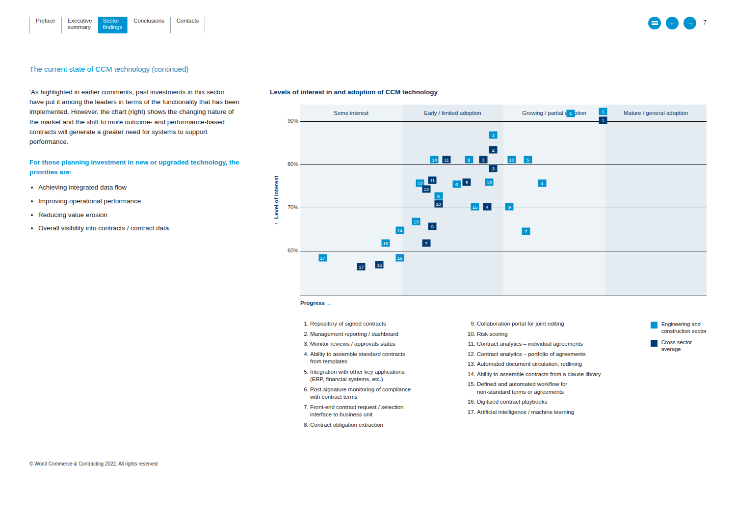Preface
Executive summary
Sector findings
Conclusions
Contacts
←
→
7
The current state of CCM technology (continued)
‘As highlighted in earlier comments, past investments in this sector have put it among the leaders in terms of the functionality that has been implemented. However, the chart (right) shows the changing nature of the market and the shift to more outcome- and performance-based contracts will generate a greater need for systems to support performance.
For those planning investment in new or upgraded technology, the priorities are:
Achieving integrated data flow
Improving operational performance
Reducing value erosion
Overall visibility into contracts / contract data.
Levels of interest in and adoption of CCM technology
↑Level of interest
90% 80% 70% 60%
Some interest
Early / limited adoption
Growing / partial adoption
Mature / general adoption
6
1
1
2
2
14
11
8
3
10
5
3
12
11
12
6
5
13
4
8
10
15
4
9
13
9
14
7
15
7
17
16
17
16
Progress →
Repository of signed contracts
Management reporting / dashboard
Monitor reviews / approvals status
Ability to assemble standard contractsfrom templates
Integration with other key applications(ERP, financial systems, etc.)
Post-signature monitoring of compliancewith contract terms
Front-end contract request / selectioninterface to business unit
Contract obligation extraction
Collaboration portal for joint editing
Risk scoring
Contract analytics – individual agreements
Contract analytics – portfolio of agreements
Automated document circulation, redlining
Ability to assemble contracts from a clause library
Defined and automated workflow fornon-standard terms or agreements
Digitized contract playbooks
Artificial intelligence / machine learning
Engineering and
construction sector
Cross-sector
average
© World Commerce & Contracting 2022. All rights reserved